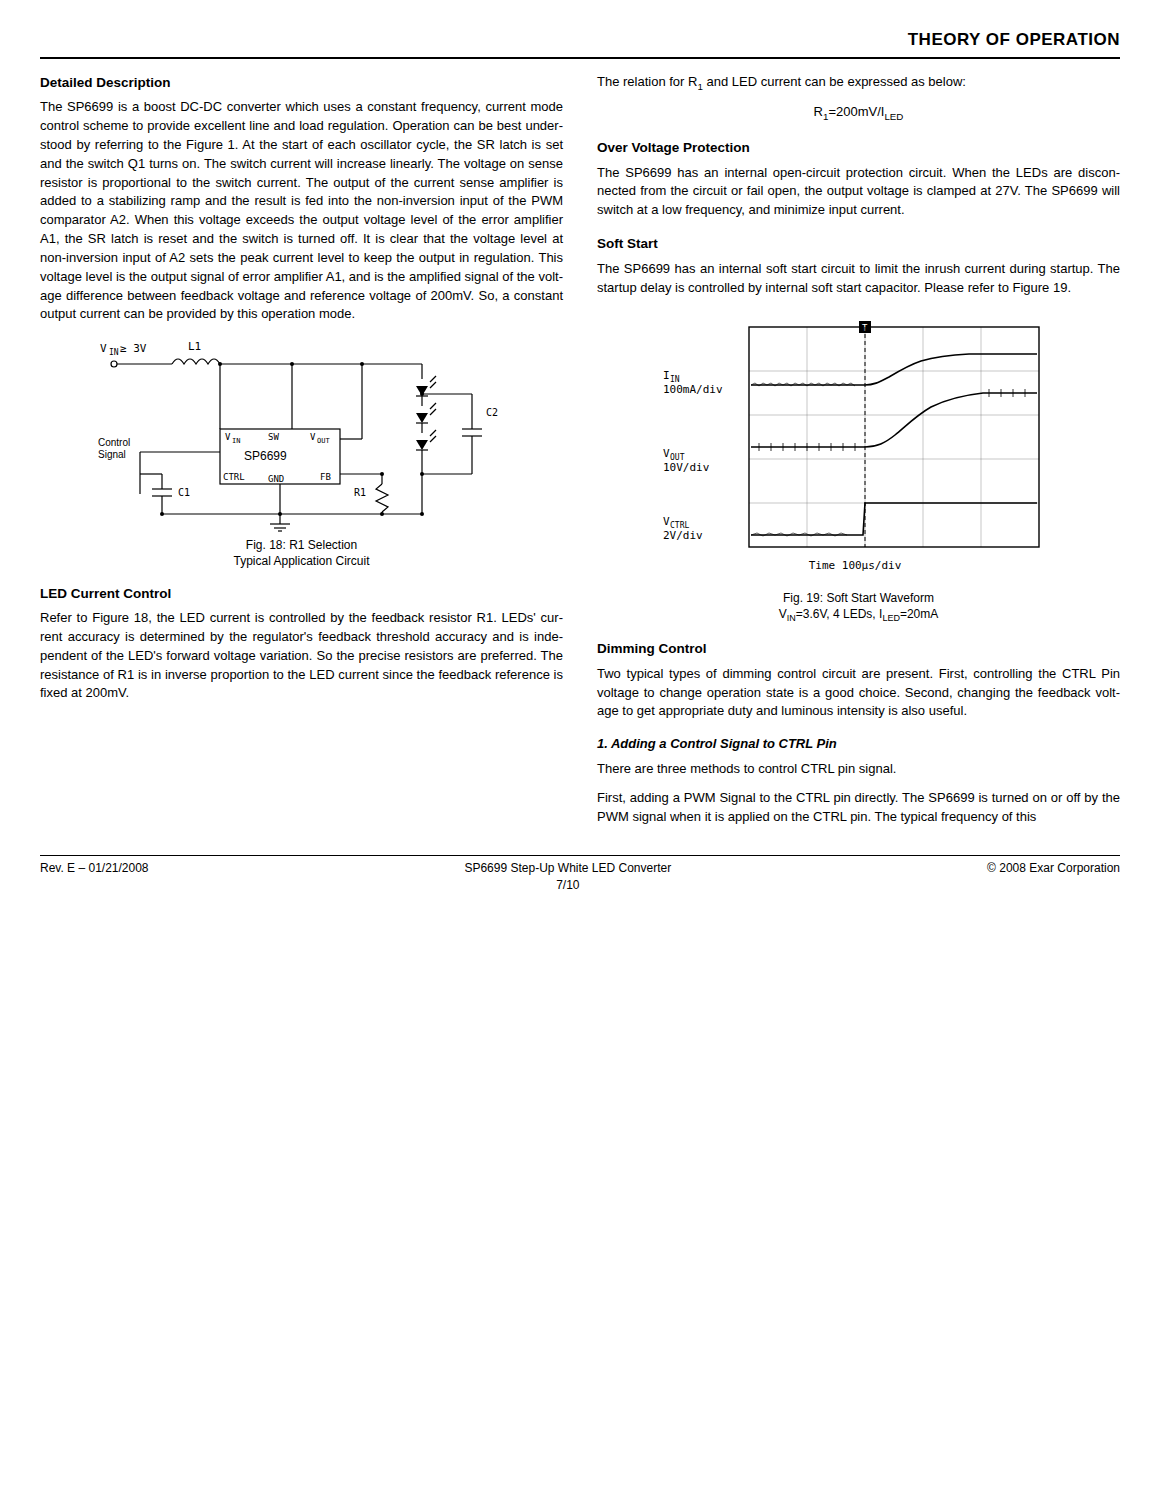THEORY OF OPERATION
Detailed Description
The SP6699 is a boost DC-DC converter which uses a constant frequency, current mode control scheme to provide excellent line and load regulation. Operation can be best understood by referring to the Figure 1. At the start of each oscillator cycle, the SR latch is set and the switch Q1 turns on. The switch current will increase linearly. The voltage on sense resistor is proportional to the switch current. The output of the current sense amplifier is added to a stabilizing ramp and the result is fed into the non-inversion input of the PWM comparator A2. When this voltage exceeds the output voltage level of the error amplifier A1, the SR latch is reset and the switch is turned off. It is clear that the voltage level at non-inversion input of A2 sets the peak current level to keep the output in regulation. This voltage level is the output signal of error amplifier A1, and is the amplified signal of the voltage difference between feedback voltage and reference voltage of 200mV. So, a constant output current can be provided by this operation mode.
V IN ≥ 3V L1 SP6699 V IN SW V OUT CTRL GND FB Control Signal C1 R1 C2
Fig. 18: R1 Selection
Typical Application Circuit
LED Current Control
Refer to Figure 18, the LED current is controlled by the feedback resistor R1. LEDs' current accuracy is determined by the regulator's feedback threshold accuracy and is independent of the LED's forward voltage variation. So the precise resistors are preferred. The resistance of R1 is in inverse proportion to the LED current since the feedback reference is fixed at 200mV.
The relation for R1 and LED current can be expressed as below:
R1=200mV/ILED
Over Voltage Protection
The SP6699 has an internal open-circuit protection circuit. When the LEDs are disconnected from the circuit or fail open, the output voltage is clamped at 27V. The SP6699 will switch at a low frequency, and minimize input current.
Soft Start
The SP6699 has an internal soft start circuit to limit the inrush current during startup. The startup delay is controlled by internal soft start capacitor. Please refer to Figure 19.
I IN 100mA/div V OUT 10V/div V CTRL 2V/div T Time 100µs/div
Fig. 19: Soft Start Waveform
VIN=3.6V, 4 LEDs, ILED=20mA
Dimming Control
Two typical types of dimming control circuit are present. First, controlling the CTRL Pin voltage to change operation state is a good choice. Second, changing the feedback voltage to get appropriate duty and luminous intensity is also useful.
1. Adding a Control Signal to CTRL Pin
There are three methods to control CTRL pin signal.
First, adding a PWM Signal to the CTRL pin directly. The SP6699 is turned on or off by the PWM signal when it is applied on the CTRL pin. The typical frequency of this
Rev. E – 01/21/2008
SP6699 Step-Up White LED Converter
7/10
© 2008 Exar Corporation